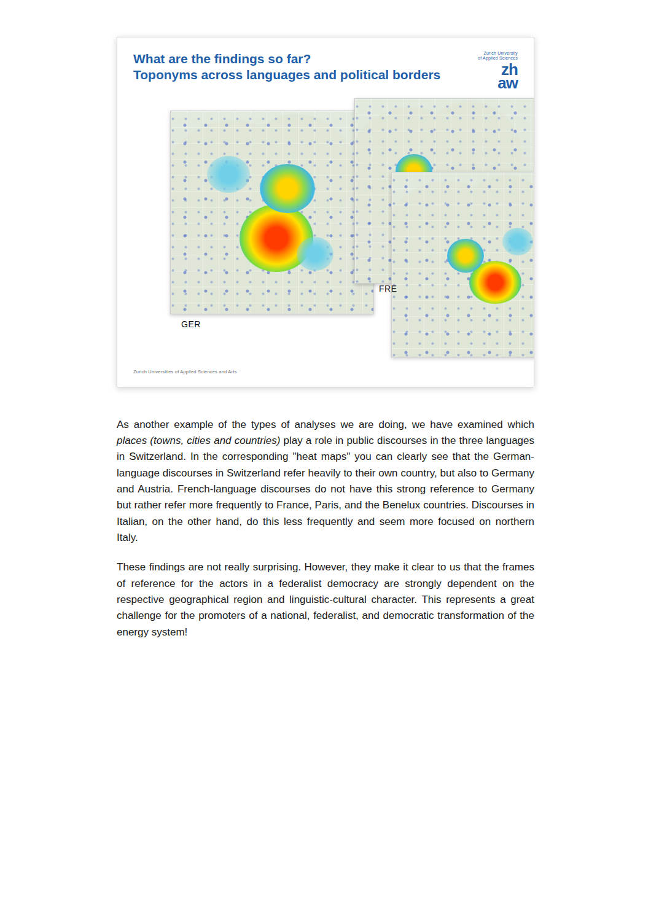What are the findings so far?
Toponyms across languages and political borders
Zurich University
of Applied Sciences
zh
aw
GER
FRE
ITA
Zurich Universities of Applied Sciences and Arts
As another example of the types of analyses we are doing, we have examined which places (towns, cities and countries) play a role in public discourses in the three languages in Switzerland. In the corresponding "heat maps" you can clearly see that the German-language discourses in Switzerland refer heavily to their own country, but also to Germany and Austria. French-language discourses do not have this strong reference to Germany but rather refer more frequently to France, Paris, and the Benelux countries. Discourses in Italian, on the other hand, do this less frequently and seem more focused on northern Italy.
These findings are not really surprising. However, they make it clear to us that the frames of reference for the actors in a federalist democracy are strongly dependent on the respective geographical region and linguistic-cultural character. This represents a great challenge for the promoters of a national, federalist, and democratic transformation of the energy system!